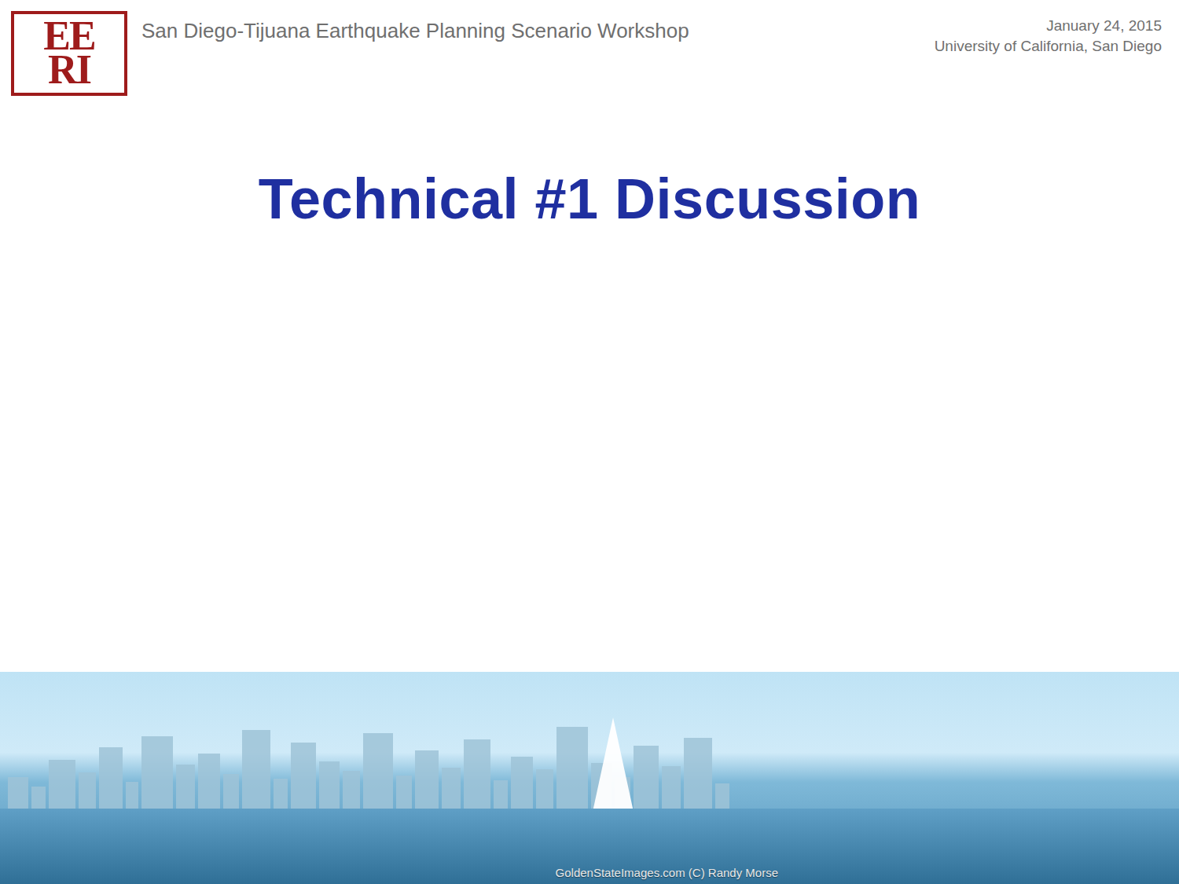EE RI
San Diego-Tijuana Earthquake Planning Scenario Workshop
January 24, 2015
University of California, San Diego
Technical #1 Discussion
GoldenStateImages.com (C) Randy Morse